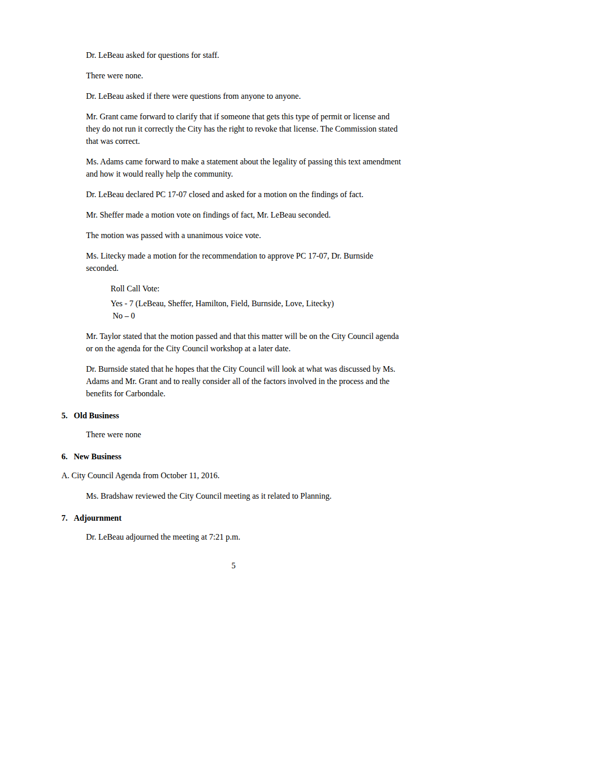Dr. LeBeau asked for questions for staff.
There were none.
Dr. LeBeau asked if there were questions from anyone to anyone.
Mr. Grant came forward to clarify that if someone that gets this type of permit or license and they do not run it correctly the City has the right to revoke that license. The Commission stated that was correct.
Ms. Adams came forward to make a statement about the legality of passing this text amendment and how it would really help the community.
Dr. LeBeau declared PC 17-07 closed and asked for a motion on the findings of fact.
Mr. Sheffer made a motion vote on findings of fact, Mr. LeBeau seconded.
The motion was passed with a unanimous voice vote.
Ms. Litecky made a motion for the recommendation to approve PC 17-07, Dr. Burnside seconded.
Roll Call Vote:
Yes - 7 (LeBeau, Sheffer, Hamilton, Field, Burnside, Love, Litecky)
No – 0
Mr. Taylor stated that the motion passed and that this matter will be on the City Council agenda or on the agenda for the City Council workshop at a later date.
Dr. Burnside stated that he hopes that the City Council will look at what was discussed by Ms. Adams and Mr. Grant and to really consider all of the factors involved in the process and the benefits for Carbondale.
5. Old Business
There were none
6. New Business
A. City Council Agenda from October 11, 2016.
Ms. Bradshaw reviewed the City Council meeting as it related to Planning.
7. Adjournment
Dr. LeBeau adjourned the meeting at 7:21 p.m.
5